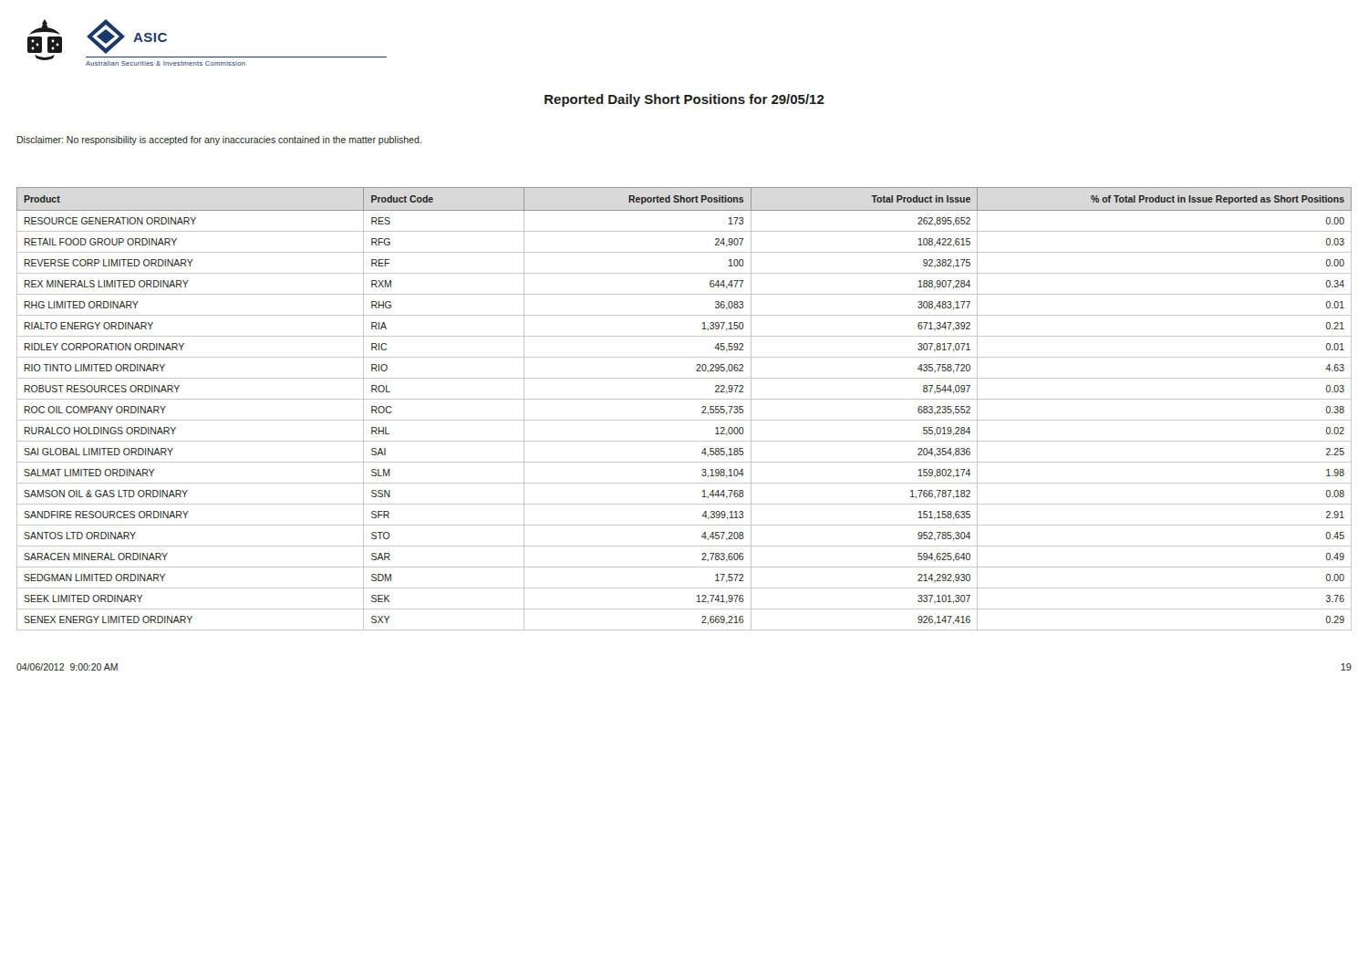ASIC
Australian Securities & Investments Commission
Reported Daily Short Positions for 29/05/12
Disclaimer: No responsibility is accepted for any inaccuracies contained in the matter published.
| Product | Product Code | Reported Short Positions | Total Product in Issue | % of Total Product in Issue Reported as Short Positions |
| --- | --- | --- | --- | --- |
| RESOURCE GENERATION ORDINARY | RES | 173 | 262,895,652 | 0.00 |
| RETAIL FOOD GROUP ORDINARY | RFG | 24,907 | 108,422,615 | 0.03 |
| REVERSE CORP LIMITED ORDINARY | REF | 100 | 92,382,175 | 0.00 |
| REX MINERALS LIMITED ORDINARY | RXM | 644,477 | 188,907,284 | 0.34 |
| RHG LIMITED ORDINARY | RHG | 36,083 | 308,483,177 | 0.01 |
| RIALTO ENERGY ORDINARY | RIA | 1,397,150 | 671,347,392 | 0.21 |
| RIDLEY CORPORATION ORDINARY | RIC | 45,592 | 307,817,071 | 0.01 |
| RIO TINTO LIMITED ORDINARY | RIO | 20,295,062 | 435,758,720 | 4.63 |
| ROBUST RESOURCES ORDINARY | ROL | 22,972 | 87,544,097 | 0.03 |
| ROC OIL COMPANY ORDINARY | ROC | 2,555,735 | 683,235,552 | 0.38 |
| RURALCO HOLDINGS ORDINARY | RHL | 12,000 | 55,019,284 | 0.02 |
| SAI GLOBAL LIMITED ORDINARY | SAI | 4,585,185 | 204,354,836 | 2.25 |
| SALMAT LIMITED ORDINARY | SLM | 3,198,104 | 159,802,174 | 1.98 |
| SAMSON OIL & GAS LTD ORDINARY | SSN | 1,444,768 | 1,766,787,182 | 0.08 |
| SANDFIRE RESOURCES ORDINARY | SFR | 4,399,113 | 151,158,635 | 2.91 |
| SANTOS LTD ORDINARY | STO | 4,457,208 | 952,785,304 | 0.45 |
| SARACEN MINERAL ORDINARY | SAR | 2,783,606 | 594,625,640 | 0.49 |
| SEDGMAN LIMITED ORDINARY | SDM | 17,572 | 214,292,930 | 0.00 |
| SEEK LIMITED ORDINARY | SEK | 12,741,976 | 337,101,307 | 3.76 |
| SENEX ENERGY LIMITED ORDINARY | SXY | 2,669,216 | 926,147,416 | 0.29 |
04/06/2012 9:00:20 AM
19